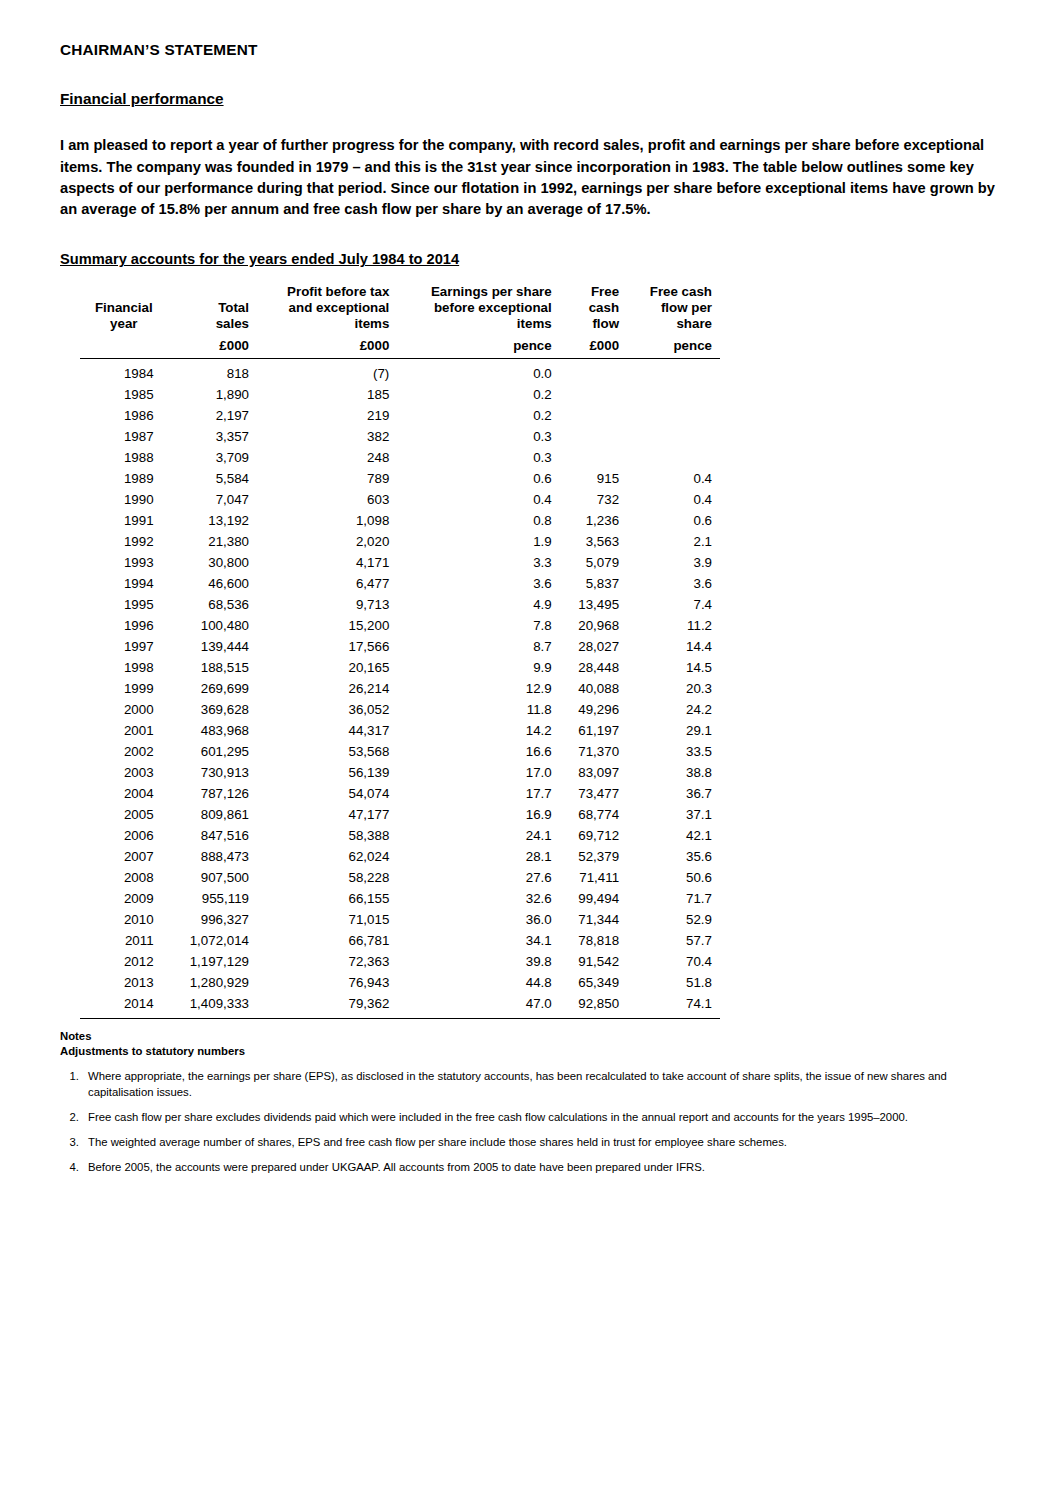CHAIRMAN’S STATEMENT
Financial performance
I am pleased to report a year of further progress for the company, with record sales, profit and earnings per share before exceptional items. The company was founded in 1979 – and this is the 31st year since incorporation in 1983. The table below outlines some key aspects of our performance during that period. Since our flotation in 1992, earnings per share before exceptional items have grown by an average of 15.8% per annum and free cash flow per share by an average of 17.5%.
Summary accounts for the years ended July 1984 to 2014
| Financial year | Total sales | Profit before tax and exceptional items | Earnings per share before exceptional items | Free cash flow | Free cash flow per share |
| --- | --- | --- | --- | --- | --- |
| | £000 | £000 | pence | £000 | pence |
| 1984 | 818 | (7) | 0.0 | | |
| 1985 | 1,890 | 185 | 0.2 | | |
| 1986 | 2,197 | 219 | 0.2 | | |
| 1987 | 3,357 | 382 | 0.3 | | |
| 1988 | 3,709 | 248 | 0.3 | | |
| 1989 | 5,584 | 789 | 0.6 | 915 | 0.4 |
| 1990 | 7,047 | 603 | 0.4 | 732 | 0.4 |
| 1991 | 13,192 | 1,098 | 0.8 | 1,236 | 0.6 |
| 1992 | 21,380 | 2,020 | 1.9 | 3,563 | 2.1 |
| 1993 | 30,800 | 4,171 | 3.3 | 5,079 | 3.9 |
| 1994 | 46,600 | 6,477 | 3.6 | 5,837 | 3.6 |
| 1995 | 68,536 | 9,713 | 4.9 | 13,495 | 7.4 |
| 1996 | 100,480 | 15,200 | 7.8 | 20,968 | 11.2 |
| 1997 | 139,444 | 17,566 | 8.7 | 28,027 | 14.4 |
| 1998 | 188,515 | 20,165 | 9.9 | 28,448 | 14.5 |
| 1999 | 269,699 | 26,214 | 12.9 | 40,088 | 20.3 |
| 2000 | 369,628 | 36,052 | 11.8 | 49,296 | 24.2 |
| 2001 | 483,968 | 44,317 | 14.2 | 61,197 | 29.1 |
| 2002 | 601,295 | 53,568 | 16.6 | 71,370 | 33.5 |
| 2003 | 730,913 | 56,139 | 17.0 | 83,097 | 38.8 |
| 2004 | 787,126 | 54,074 | 17.7 | 73,477 | 36.7 |
| 2005 | 809,861 | 47,177 | 16.9 | 68,774 | 37.1 |
| 2006 | 847,516 | 58,388 | 24.1 | 69,712 | 42.1 |
| 2007 | 888,473 | 62,024 | 28.1 | 52,379 | 35.6 |
| 2008 | 907,500 | 58,228 | 27.6 | 71,411 | 50.6 |
| 2009 | 955,119 | 66,155 | 32.6 | 99,494 | 71.7 |
| 2010 | 996,327 | 71,015 | 36.0 | 71,344 | 52.9 |
| 2011 | 1,072,014 | 66,781 | 34.1 | 78,818 | 57.7 |
| 2012 | 1,197,129 | 72,363 | 39.8 | 91,542 | 70.4 |
| 2013 | 1,280,929 | 76,943 | 44.8 | 65,349 | 51.8 |
| 2014 | 1,409,333 | 79,362 | 47.0 | 92,850 | 74.1 |
Notes
Adjustments to statutory numbers
Where appropriate, the earnings per share (EPS), as disclosed in the statutory accounts, has been recalculated to take account of share splits, the issue of new shares and capitalisation issues.
Free cash flow per share excludes dividends paid which were included in the free cash flow calculations in the annual report and accounts for the years 1995–2000.
The weighted average number of shares, EPS and free cash flow per share include those shares held in trust for employee share schemes.
Before 2005, the accounts were prepared under UKGAAP. All accounts from 2005 to date have been prepared under IFRS.